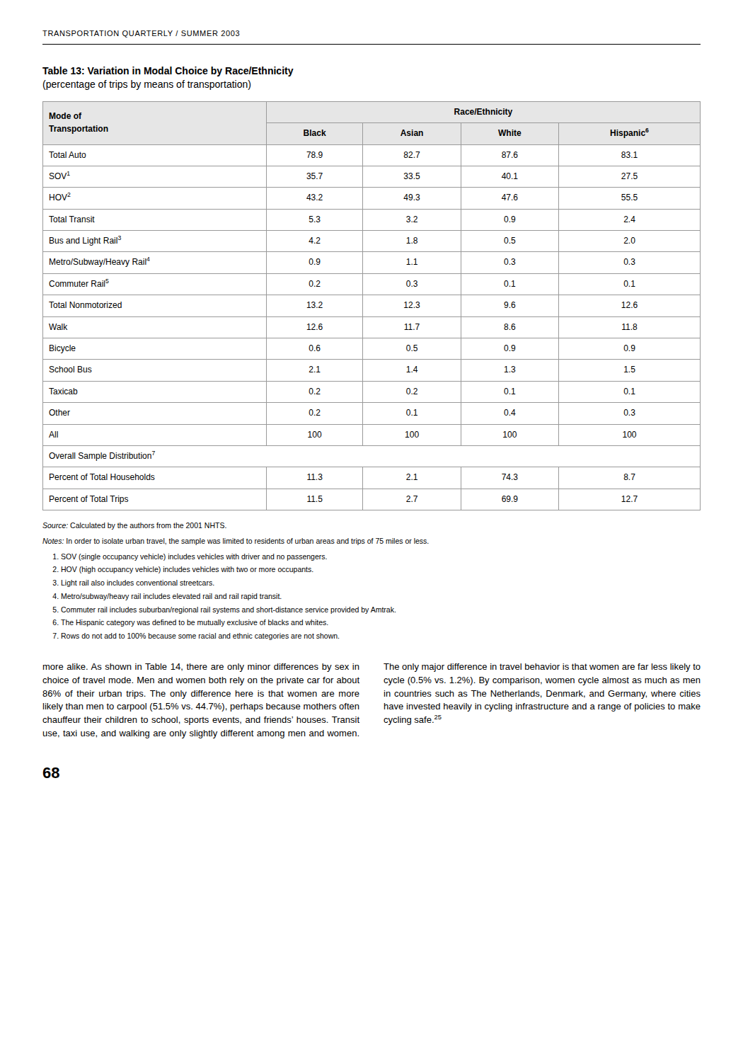Transportation Quarterly / Summer 2003
Table 13: Variation in Modal Choice by Race/Ethnicity (percentage of trips by means of transportation)
| Mode of Transportation | Race/Ethnicity |
| --- | --- |
| Black | Asian | White | Hispanic 6 |
| Total Auto | 78.9 | 82.7 | 87.6 | 83.1 |
| SOV 1 | 35.7 | 33.5 | 40.1 | 27.5 |
| HOV 2 | 43.2 | 49.3 | 47.6 | 55.5 |
| Total Transit | 5.3 | 3.2 | 0.9 | 2.4 |
| Bus and Light Rail 3 | 4.2 | 1.8 | 0.5 | 2.0 |
| Metro/Subway/Heavy Rail 4 | 0.9 | 1.1 | 0.3 | 0.3 |
| Commuter Rail 5 | 0.2 | 0.3 | 0.1 | 0.1 |
| Total Nonmotorized | 13.2 | 12.3 | 9.6 | 12.6 |
| Walk | 12.6 | 11.7 | 8.6 | 11.8 |
| Bicycle | 0.6 | 0.5 | 0.9 | 0.9 |
| School Bus | 2.1 | 1.4 | 1.3 | 1.5 |
| Taxicab | 0.2 | 0.2 | 0.1 | 0.1 |
| Other | 0.2 | 0.1 | 0.4 | 0.3 |
| All | 100 | 100 | 100 | 100 |
| Overall Sample Distribution 7 |
| Percent of Total Households | 11.3 | 2.1 | 74.3 | 8.7 |
| Percent of Total Trips | 11.5 | 2.7 | 69.9 | 12.7 |
Source: Calculated by the authors from the 2001 NHTS.
Notes: In order to isolate urban travel, the sample was limited to residents of urban areas and trips of 75 miles or less.
SOV (single occupancy vehicle) includes vehicles with driver and no passengers.
HOV (high occupancy vehicle) includes vehicles with two or more occupants.
Light rail also includes conventional streetcars.
Metro/subway/heavy rail includes elevated rail and rail rapid transit.
Commuter rail includes suburban/regional rail systems and short-distance service provided by Amtrak.
The Hispanic category was defined to be mutually exclusive of blacks and whites.
Rows do not add to 100% because some racial and ethnic categories are not shown.
more alike. As shown in Table 14, there are only minor differences by sex in choice of travel mode. Men and women both rely on the private car for about 86% of their urban trips. The only difference here is that women are more likely than men to carpool (51.5% vs. 44.7%), perhaps because mothers often chauffeur their children to school, sports events, and friends’ houses. Transit use, taxi use, and walking are only slightly different among men and women. The only major difference in travel behavior is that women are far less likely to cycle (0.5% vs. 1.2%). By comparison, women cycle almost as much as men in countries such as The Netherlands, Denmark, and Germany, where cities have invested heavily in cycling infrastructure and a range of policies to make cycling safe.25
68